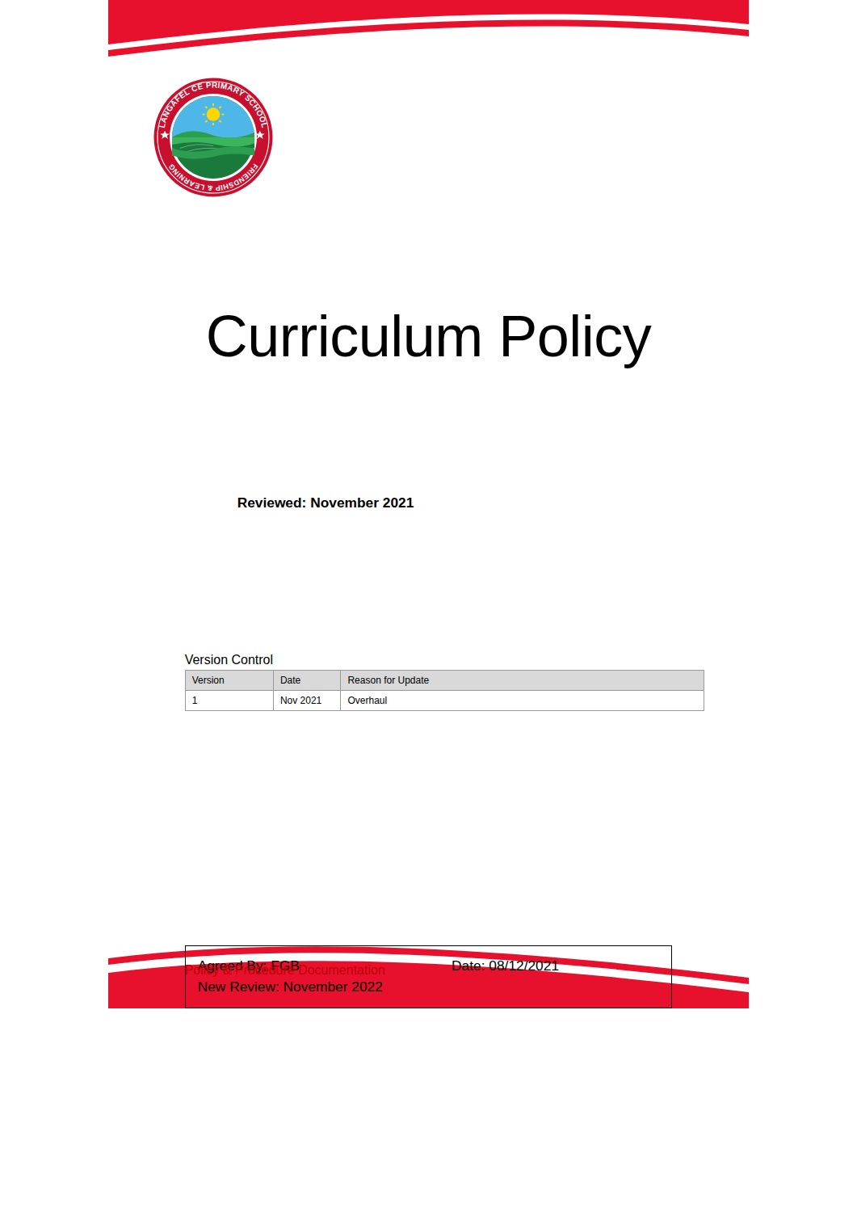LANGAFEL CE PRIMARY SCHOOL FRIENDSHIP & LEARNING
Curriculum Policy
Reviewed: November 2021
Version Control
| Version | Date | Reason for Update |
| --- | --- | --- |
| 1 | Nov 2021 | Overhaul |
Agreed By: FGB
Date: 08/12/2021
New Review: November 2022
Policy & Procedure Documentation